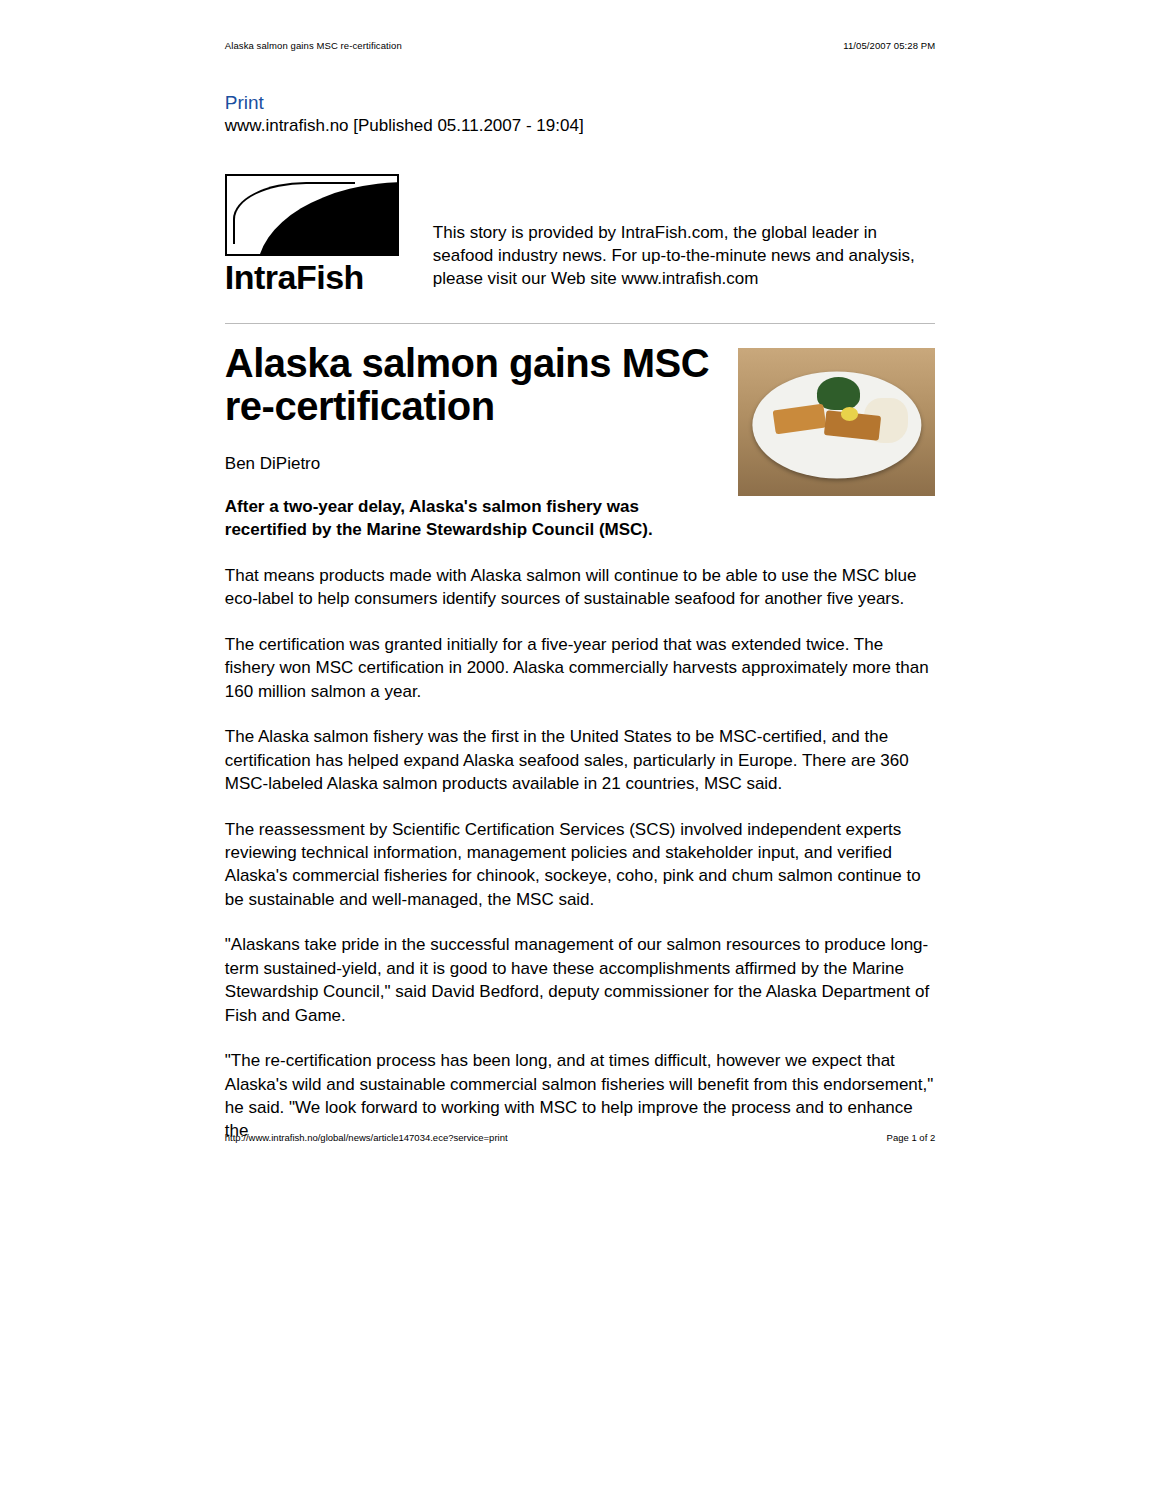Alaska salmon gains MSC re-certification 11/05/2007 05:28 PM
Print
www.intrafish.no [Published 05.11.2007 - 19:04]
IntraFish
This story is provided by IntraFish.com, the global leader in seafood industry news. For up-to-the-minute news and analysis, please visit our Web site www.intrafish.com
Alaska salmon gains MSC re-certification
Ben DiPietro
After a two-year delay, Alaska's salmon fishery was recertified by the Marine Stewardship Council (MSC).
That means products made with Alaska salmon will continue to be able to use the MSC blue eco-label to help consumers identify sources of sustainable seafood for another five years.
The certification was granted initially for a five-year period that was extended twice. The fishery won MSC certification in 2000. Alaska commercially harvests approximately more than 160 million salmon a year.
The Alaska salmon fishery was the first in the United States to be MSC-certified, and the certification has helped expand Alaska seafood sales, particularly in Europe. There are 360 MSC-labeled Alaska salmon products available in 21 countries, MSC said.
The reassessment by Scientific Certification Services (SCS) involved independent experts reviewing technical information, management policies and stakeholder input, and verified Alaska's commercial fisheries for chinook, sockeye, coho, pink and chum salmon continue to be sustainable and well-managed, the MSC said.
"Alaskans take pride in the successful management of our salmon resources to produce long-term sustained-yield, and it is good to have these accomplishments affirmed by the Marine Stewardship Council," said David Bedford, deputy commissioner for the Alaska Department of Fish and Game.
"The re-certification process has been long, and at times difficult, however we expect that Alaska's wild and sustainable commercial salmon fisheries will benefit from this endorsement," he said. "We look forward to working with MSC to help improve the process and to enhance the
http://www.intrafish.no/global/news/article147034.ece?service=print Page 1 of 2